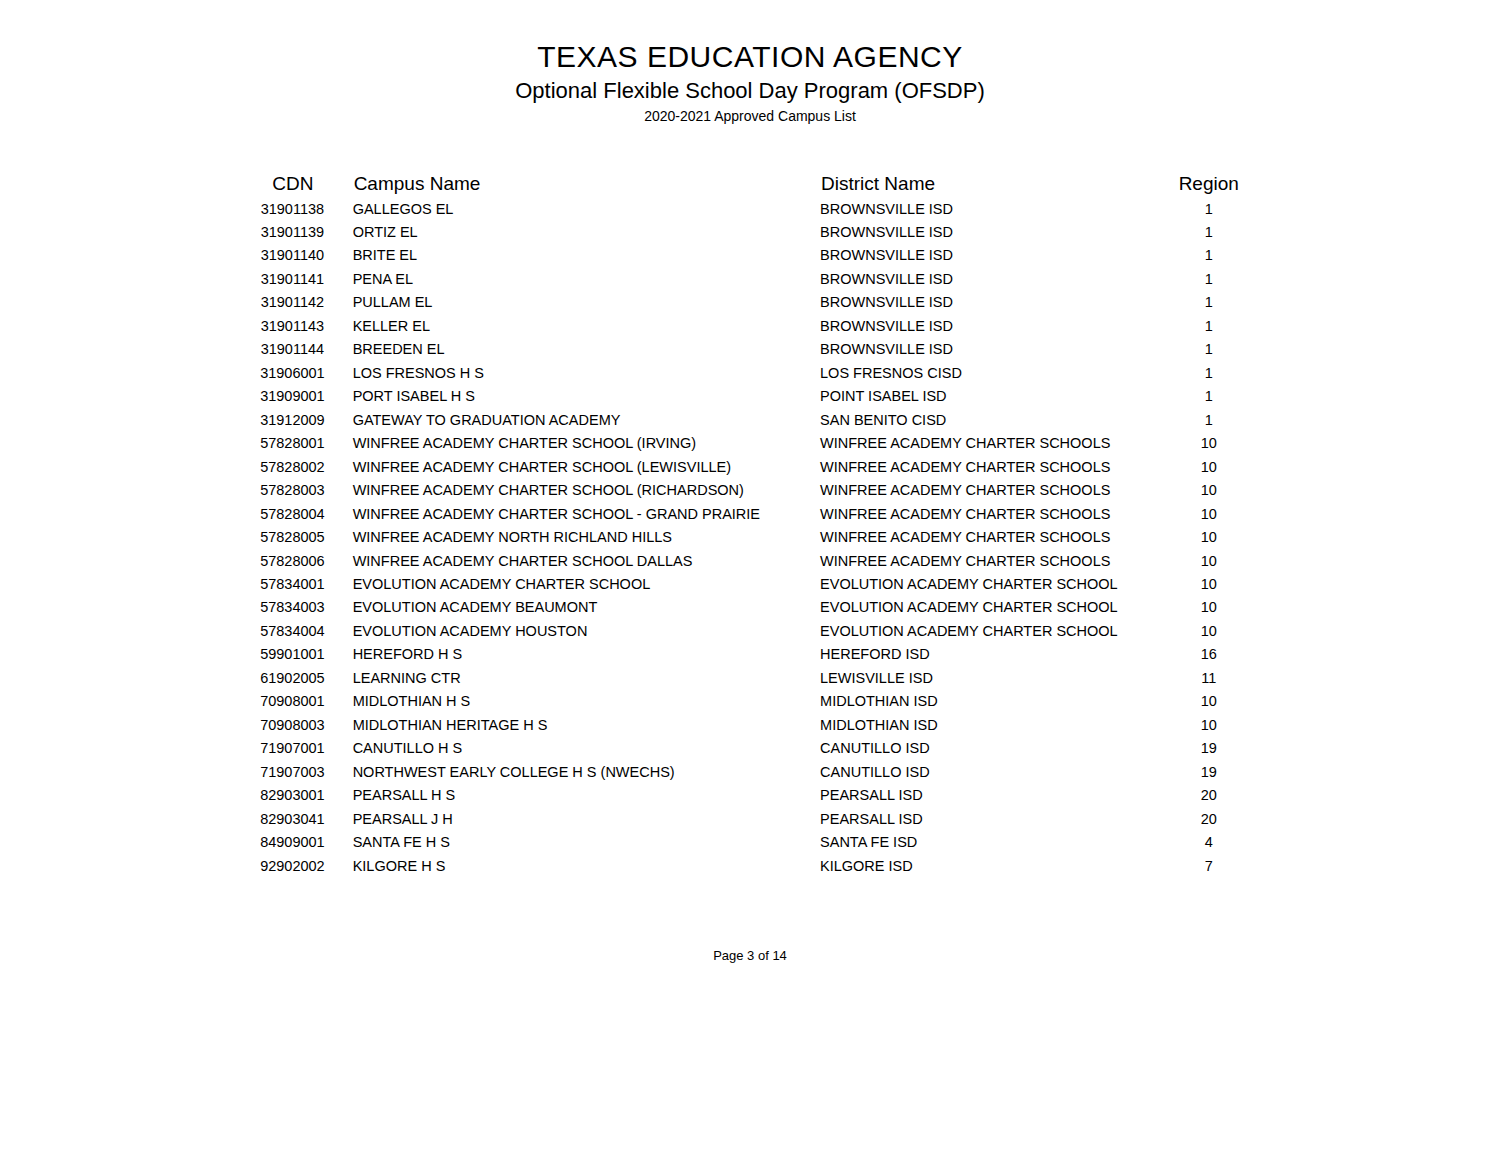TEXAS EDUCATION AGENCY
Optional Flexible School Day Program (OFSDP)
2020-2021 Approved Campus List
| CDN | Campus Name | District Name | Region |
| --- | --- | --- | --- |
| 31901138 | GALLEGOS EL | BROWNSVILLE ISD | 1 |
| 31901139 | ORTIZ EL | BROWNSVILLE ISD | 1 |
| 31901140 | BRITE EL | BROWNSVILLE ISD | 1 |
| 31901141 | PENA EL | BROWNSVILLE ISD | 1 |
| 31901142 | PULLAM EL | BROWNSVILLE ISD | 1 |
| 31901143 | KELLER EL | BROWNSVILLE ISD | 1 |
| 31901144 | BREEDEN EL | BROWNSVILLE ISD | 1 |
| 31906001 | LOS FRESNOS H S | LOS FRESNOS CISD | 1 |
| 31909001 | PORT ISABEL H S | POINT ISABEL ISD | 1 |
| 31912009 | GATEWAY TO GRADUATION ACADEMY | SAN BENITO CISD | 1 |
| 57828001 | WINFREE ACADEMY CHARTER SCHOOL (IRVING) | WINFREE ACADEMY CHARTER SCHOOLS | 10 |
| 57828002 | WINFREE ACADEMY CHARTER SCHOOL (LEWISVILLE) | WINFREE ACADEMY CHARTER SCHOOLS | 10 |
| 57828003 | WINFREE ACADEMY CHARTER SCHOOL (RICHARDSON) | WINFREE ACADEMY CHARTER SCHOOLS | 10 |
| 57828004 | WINFREE ACADEMY CHARTER SCHOOL - GRAND PRAIRIE | WINFREE ACADEMY CHARTER SCHOOLS | 10 |
| 57828005 | WINFREE ACADEMY NORTH RICHLAND HILLS | WINFREE ACADEMY CHARTER SCHOOLS | 10 |
| 57828006 | WINFREE ACADEMY CHARTER SCHOOL DALLAS | WINFREE ACADEMY CHARTER SCHOOLS | 10 |
| 57834001 | EVOLUTION ACADEMY CHARTER SCHOOL | EVOLUTION ACADEMY CHARTER SCHOOL | 10 |
| 57834003 | EVOLUTION ACADEMY BEAUMONT | EVOLUTION ACADEMY CHARTER SCHOOL | 10 |
| 57834004 | EVOLUTION ACADEMY HOUSTON | EVOLUTION ACADEMY CHARTER SCHOOL | 10 |
| 59901001 | HEREFORD H S | HEREFORD ISD | 16 |
| 61902005 | LEARNING CTR | LEWISVILLE ISD | 11 |
| 70908001 | MIDLOTHIAN H S | MIDLOTHIAN ISD | 10 |
| 70908003 | MIDLOTHIAN HERITAGE H S | MIDLOTHIAN ISD | 10 |
| 71907001 | CANUTILLO H S | CANUTILLO ISD | 19 |
| 71907003 | NORTHWEST EARLY COLLEGE H S (NWECHS) | CANUTILLO ISD | 19 |
| 82903001 | PEARSALL H S | PEARSALL ISD | 20 |
| 82903041 | PEARSALL J H | PEARSALL ISD | 20 |
| 84909001 | SANTA FE H S | SANTA FE ISD | 4 |
| 92902002 | KILGORE H S | KILGORE ISD | 7 |
Page 3 of 14